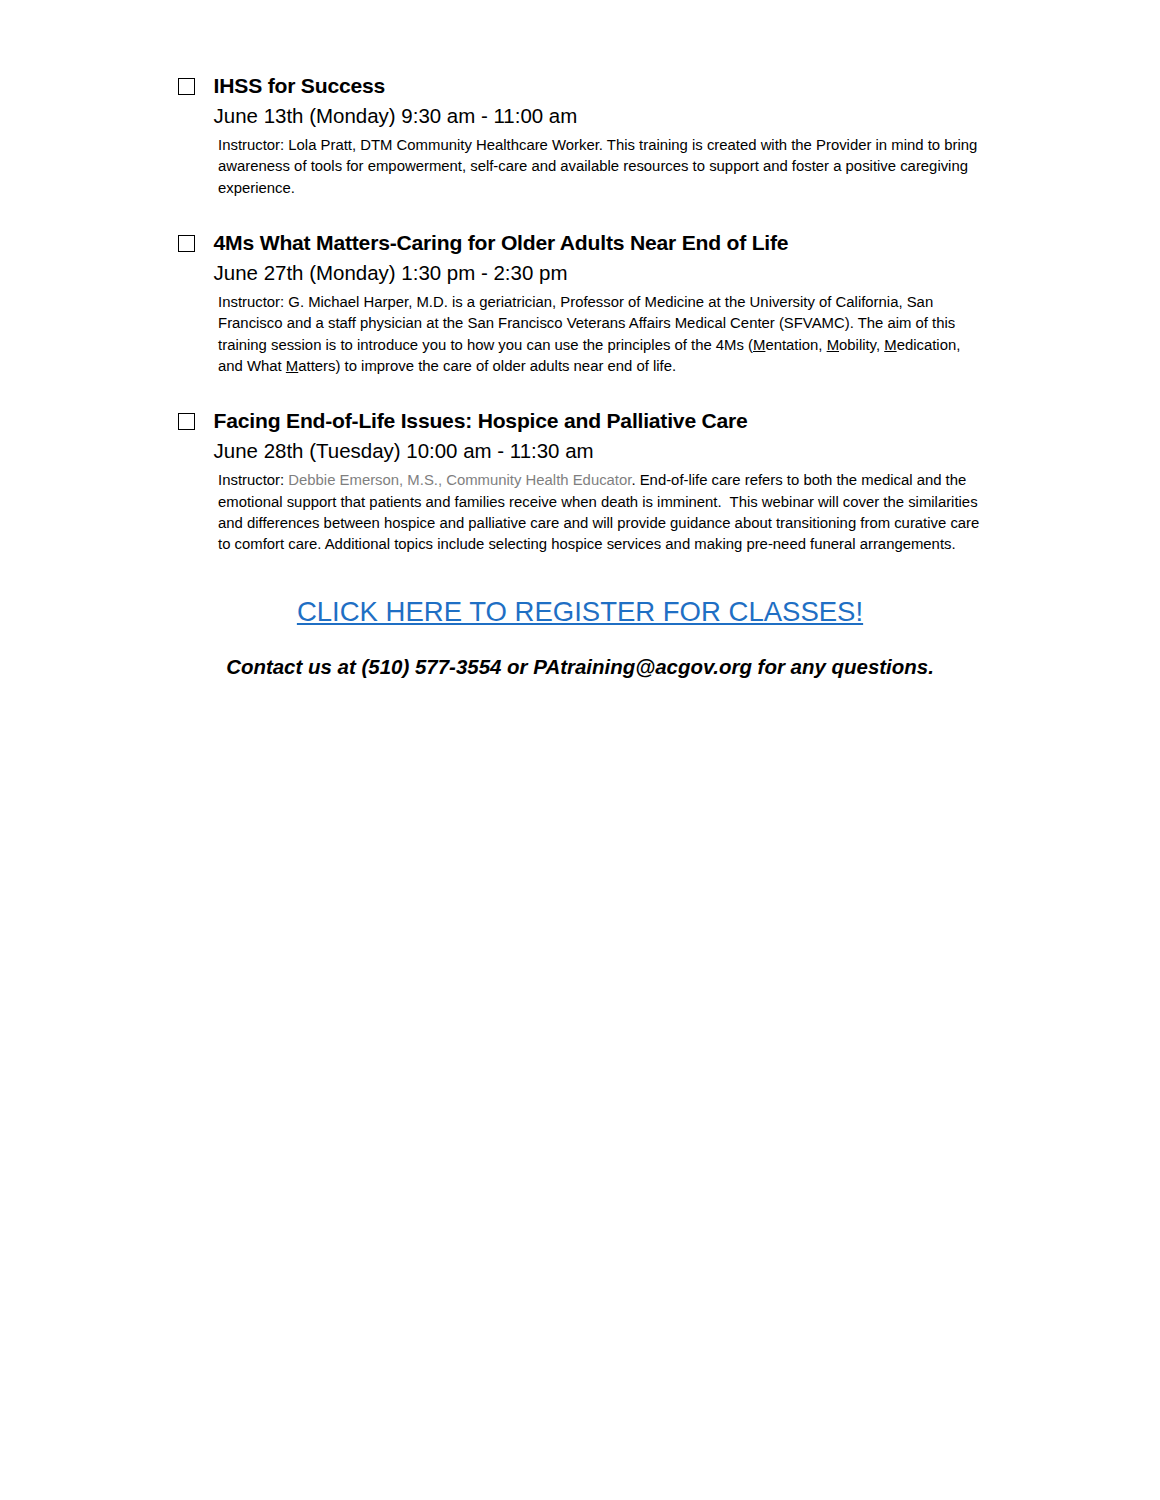IHSS for Success
June 13th (Monday) 9:30 am - 11:00 am
Instructor: Lola Pratt, DTM Community Healthcare Worker. This training is created with the Provider in mind to bring awareness of tools for empowerment, self-care and available resources to support and foster a positive caregiving experience.
4Ms What Matters-Caring for Older Adults Near End of Life
June 27th (Monday) 1:30 pm - 2:30 pm
Instructor: G. Michael Harper, M.D. is a geriatrician, Professor of Medicine at the University of California, San Francisco and a staff physician at the San Francisco Veterans Affairs Medical Center (SFVAMC). The aim of this training session is to introduce you to how you can use the principles of the 4Ms (Mentation, Mobility, Medication, and What Matters) to improve the care of older adults near end of life.
Facing End-of-Life Issues: Hospice and Palliative Care
June 28th (Tuesday) 10:00 am - 11:30 am
Instructor: Debbie Emerson, M.S., Community Health Educator. End-of-life care refers to both the medical and the emotional support that patients and families receive when death is imminent. This webinar will cover the similarities and differences between hospice and palliative care and will provide guidance about transitioning from curative care to comfort care. Additional topics include selecting hospice services and making pre-need funeral arrangements.
CLICK HERE TO REGISTER FOR CLASSES!
Contact us at (510) 577-3554 or PAtraining@acgov.org for any questions.